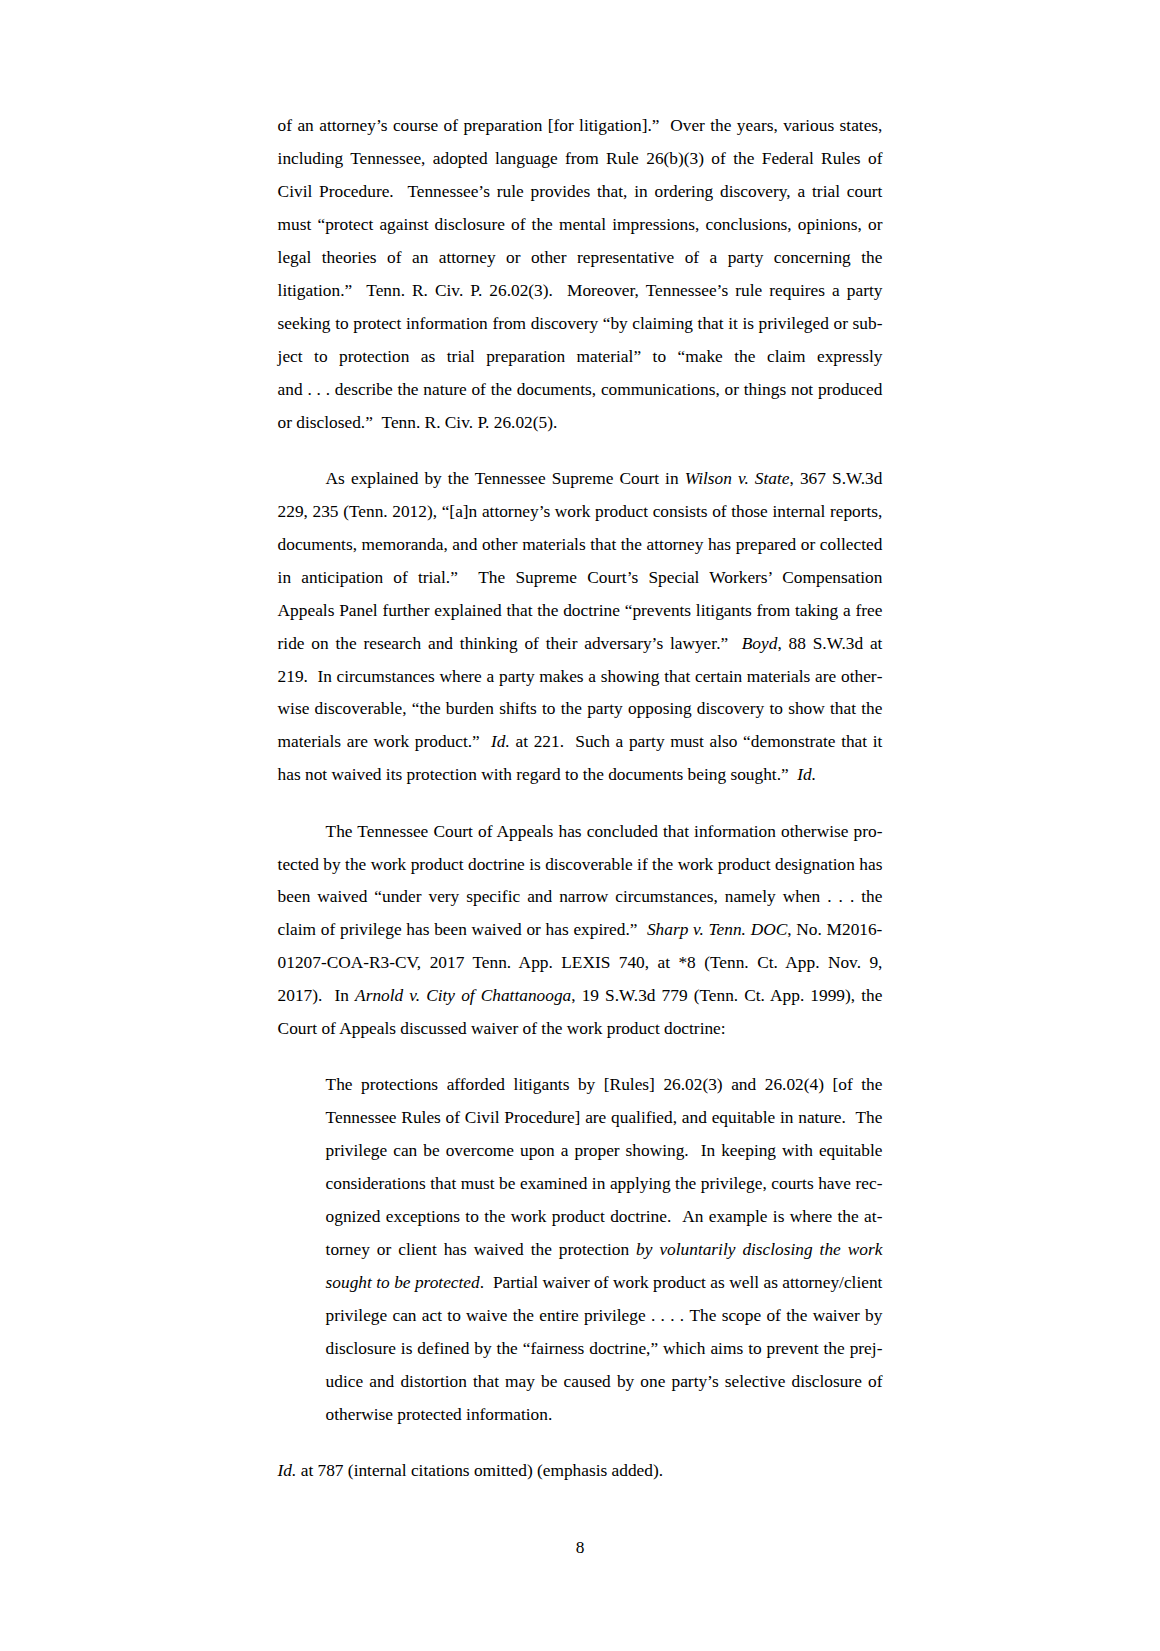of an attorney’s course of preparation [for litigation].” Over the years, various states, including Tennessee, adopted language from Rule 26(b)(3) of the Federal Rules of Civil Procedure. Tennessee’s rule provides that, in ordering discovery, a trial court must “protect against disclosure of the mental impressions, conclusions, opinions, or legal theories of an attorney or other representative of a party concerning the litigation.” Tenn. R. Civ. P. 26.02(3). Moreover, Tennessee’s rule requires a party seeking to protect information from discovery “by claiming that it is privileged or subject to protection as trial preparation material” to “make the claim expressly and . . . describe the nature of the documents, communications, or things not produced or disclosed.” Tenn. R. Civ. P. 26.02(5).
As explained by the Tennessee Supreme Court in Wilson v. State, 367 S.W.3d 229, 235 (Tenn. 2012), “[a]n attorney’s work product consists of those internal reports, documents, memoranda, and other materials that the attorney has prepared or collected in anticipation of trial.” The Supreme Court’s Special Workers’ Compensation Appeals Panel further explained that the doctrine “prevents litigants from taking a free ride on the research and thinking of their adversary’s lawyer.” Boyd, 88 S.W.3d at 219. In circumstances where a party makes a showing that certain materials are otherwise discoverable, “the burden shifts to the party opposing discovery to show that the materials are work product.” Id. at 221. Such a party must also “demonstrate that it has not waived its protection with regard to the documents being sought.” Id.
The Tennessee Court of Appeals has concluded that information otherwise protected by the work product doctrine is discoverable if the work product designation has been waived “under very specific and narrow circumstances, namely when . . . the claim of privilege has been waived or has expired.” Sharp v. Tenn. DOC, No. M2016-01207-COA-R3-CV, 2017 Tenn. App. LEXIS 740, at *8 (Tenn. Ct. App. Nov. 9, 2017). In Arnold v. City of Chattanooga, 19 S.W.3d 779 (Tenn. Ct. App. 1999), the Court of Appeals discussed waiver of the work product doctrine:
The protections afforded litigants by [Rules] 26.02(3) and 26.02(4) [of the Tennessee Rules of Civil Procedure] are qualified, and equitable in nature. The privilege can be overcome upon a proper showing. In keeping with equitable considerations that must be examined in applying the privilege, courts have recognized exceptions to the work product doctrine. An example is where the attorney or client has waived the protection by voluntarily disclosing the work sought to be protected. Partial waiver of work product as well as attorney/client privilege can act to waive the entire privilege . . . . The scope of the waiver by disclosure is defined by the “fairness doctrine,” which aims to prevent the prejudice and distortion that may be caused by one party’s selective disclosure of otherwise protected information.
Id. at 787 (internal citations omitted) (emphasis added).
8